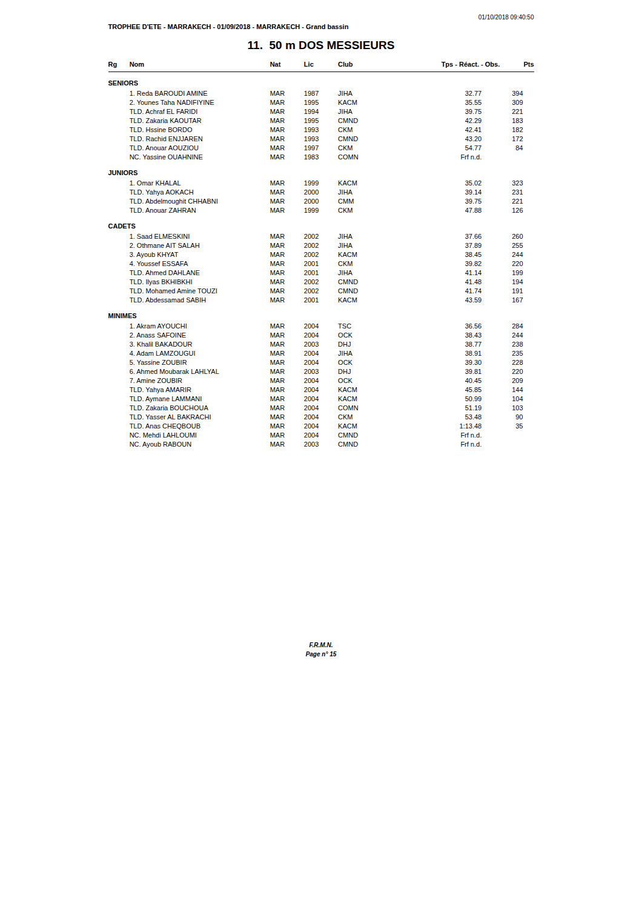01/10/2018 09:40:50
TROPHEE D'ETE - MARRAKECH - 01/09/2018 - MARRAKECH - Grand bassin
11. 50 m DOS MESSIEURS
| Rg | Nom | Nat | Lic | Club | Tps - Réact. - Obs. | Pts |
| --- | --- | --- | --- | --- | --- | --- |
| SENIORS |
| | 1. Reda BAROUDI AMINE | MAR | 1987 | JIHA | 32.77 | 394 |
| | 2. Younes Taha NADIFIYINE | MAR | 1995 | KACM | 35.55 | 309 |
| | TLD. Achraf EL FARIDI | MAR | 1994 | JIHA | 39.75 | 221 |
| | TLD. Zakaria KAOUTAR | MAR | 1995 | CMND | 42.29 | 183 |
| | TLD. Hssine BORDO | MAR | 1993 | CKM | 42.41 | 182 |
| | TLD. Rachid ENJJAREN | MAR | 1993 | CMND | 43.20 | 172 |
| | TLD. Anouar AOUZIOU | MAR | 1997 | CKM | 54.77 | 84 |
| | NC. Yassine OUAHNINE | MAR | 1983 | COMN | Frf n.d. | |
| JUNIORS |
| | 1. Omar KHALAL | MAR | 1999 | KACM | 35.02 | 323 |
| | TLD. Yahya AOKACH | MAR | 2000 | JIHA | 39.14 | 231 |
| | TLD. Abdelmoughit CHHABNI | MAR | 2000 | CMM | 39.75 | 221 |
| | TLD. Anouar ZAHRAN | MAR | 1999 | CKM | 47.88 | 126 |
| CADETS |
| | 1. Saad ELMESKINI | MAR | 2002 | JIHA | 37.66 | 260 |
| | 2. Othmane AIT SALAH | MAR | 2002 | JIHA | 37.89 | 255 |
| | 3. Ayoub KHYAT | MAR | 2002 | KACM | 38.45 | 244 |
| | 4. Youssef ESSAFA | MAR | 2001 | CKM | 39.82 | 220 |
| | TLD. Ahmed DAHLANE | MAR | 2001 | JIHA | 41.14 | 199 |
| | TLD. Ilyas BKHIBKHI | MAR | 2002 | CMND | 41.48 | 194 |
| | TLD. Mohamed Amine TOUZI | MAR | 2002 | CMND | 41.74 | 191 |
| | TLD. Abdessamad SABIH | MAR | 2001 | KACM | 43.59 | 167 |
| MINIMES |
| | 1. Akram AYOUCHI | MAR | 2004 | TSC | 36.56 | 284 |
| | 2. Anass SAFOINE | MAR | 2004 | OCK | 38.43 | 244 |
| | 3. Khalil BAKADOUR | MAR | 2003 | DHJ | 38.77 | 238 |
| | 4. Adam LAMZOUGUI | MAR | 2004 | JIHA | 38.91 | 235 |
| | 5. Yassine ZOUBIR | MAR | 2004 | OCK | 39.30 | 228 |
| | 6. Ahmed Moubarak LAHLYAL | MAR | 2003 | DHJ | 39.81 | 220 |
| | 7. Amine ZOUBIR | MAR | 2004 | OCK | 40.45 | 209 |
| | TLD. Yahya AMARIR | MAR | 2004 | KACM | 45.85 | 144 |
| | TLD. Aymane LAMMANI | MAR | 2004 | KACM | 50.99 | 104 |
| | TLD. Zakaria BOUCHOUA | MAR | 2004 | COMN | 51.19 | 103 |
| | TLD. Yasser AL BAKRACHI | MAR | 2004 | CKM | 53.48 | 90 |
| | TLD. Anas CHEQBOUB | MAR | 2004 | KACM | 1:13.48 | 35 |
| | NC. Mehdi LAHLOUMI | MAR | 2004 | CMND | Frf n.d. | |
| | NC. Ayoub RABOUN | MAR | 2003 | CMND | Frf n.d. | |
F.R.M.N.
Page n° 15